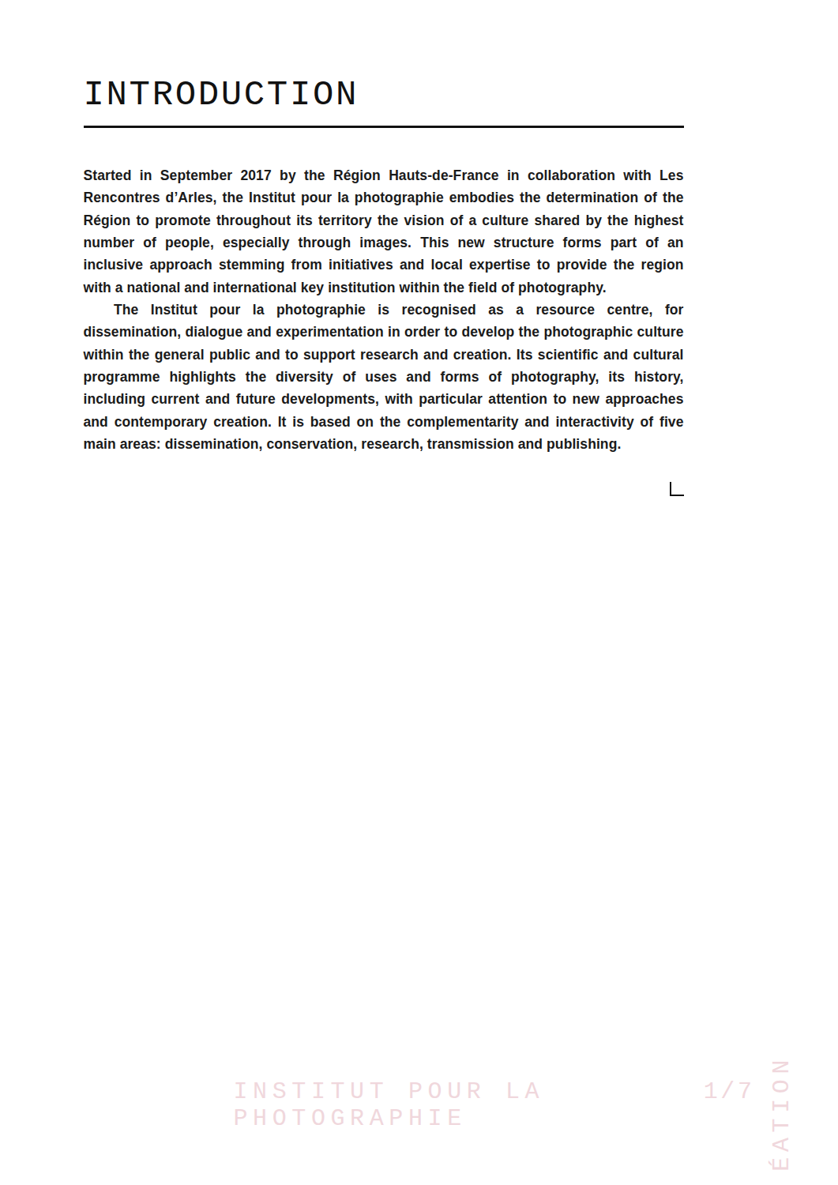INTRODUCTION
Started in September 2017 by the Région Hauts-de-France in collaboration with Les Rencontres d’Arles, the Institut pour la photographie embodies the determination of the Région to promote throughout its territory the vision of a culture shared by the highest number of people, especially through images. This new structure forms part of an inclusive approach stemming from initiatives and local expertise to provide the region with a national and international key institution within the field of photography.
The Institut pour la photographie is recognised as a resource centre, for dissemination, dialogue and experimentation in order to develop the photographic culture within the general public and to support research and creation. Its scientific and cultural programme highlights the diversity of uses and forms of photography, its history, including current and future developments, with particular attention to new approaches and contemporary creation. It is based on the complementarity and interactivity of five main areas: dissemination, conservation, research, transmission and publishing.
PROGRAMME DE SOUTIEN À LA RECHERCHE ET À LA CRÉATION
INSTITUT POUR LA PHOTOGRAPHIE
1/7